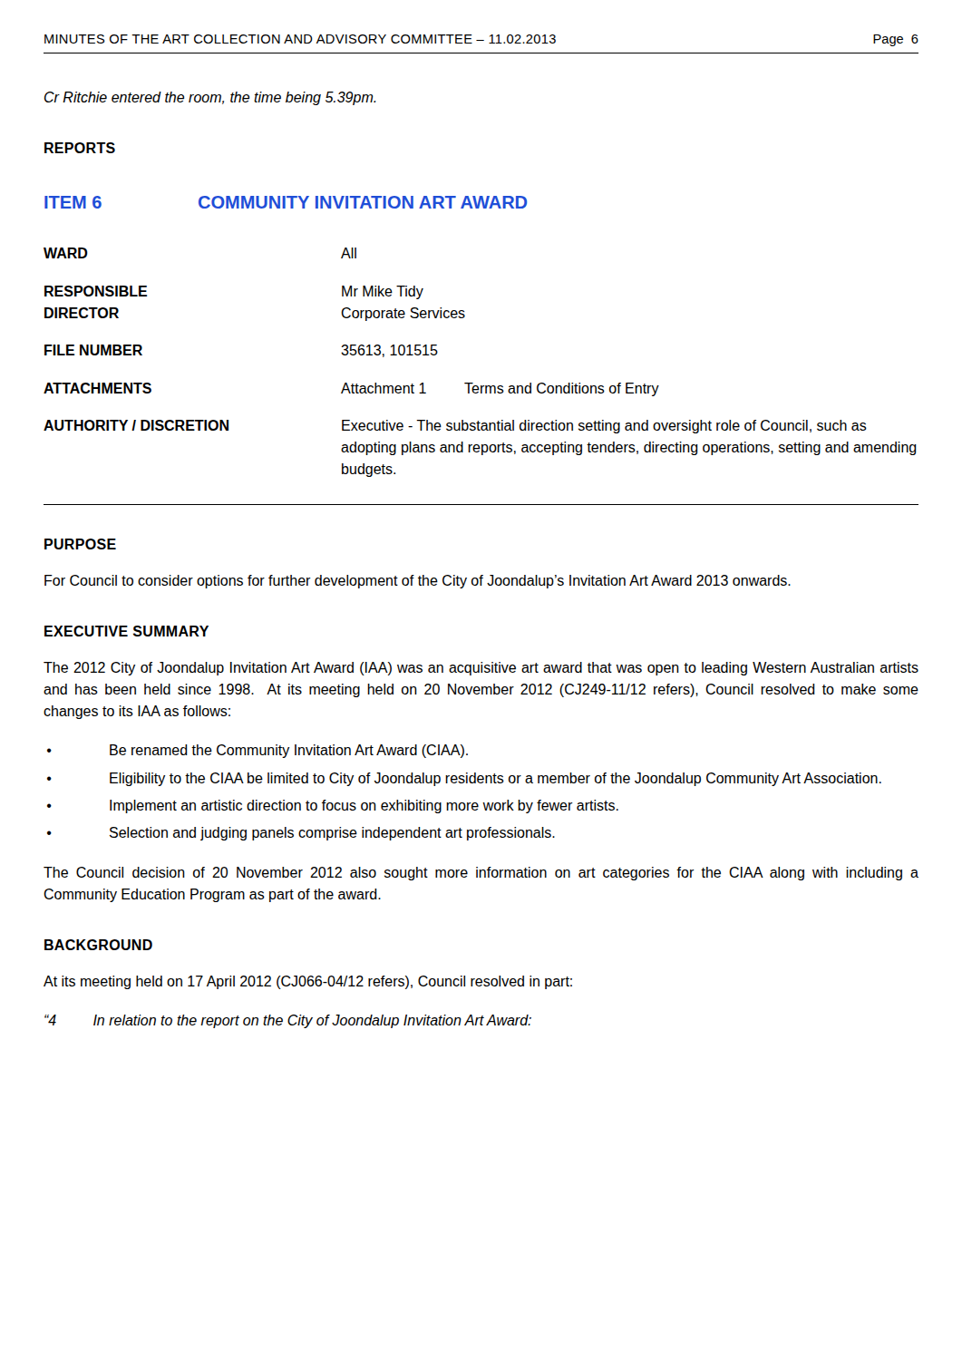MINUTES OF THE ART COLLECTION AND ADVISORY COMMITTEE – 11.02.2013 Page 6
Cr Ritchie entered the room, the time being 5.39pm.
REPORTS
ITEM 6 COMMUNITY INVITATION ART AWARD
| WARD | All |
| RESPONSIBLE DIRECTOR | Mr Mike Tidy Corporate Services |
| FILE NUMBER | 35613, 101515 |
| ATTACHMENTS | Attachment 1 Terms and Conditions of Entry |
| AUTHORITY / DISCRETION | Executive - The substantial direction setting and oversight role of Council, such as adopting plans and reports, accepting tenders, directing operations, setting and amending budgets. |
PURPOSE
For Council to consider options for further development of the City of Joondalup’s Invitation Art Award 2013 onwards.
EXECUTIVE SUMMARY
The 2012 City of Joondalup Invitation Art Award (IAA) was an acquisitive art award that was open to leading Western Australian artists and has been held since 1998. At its meeting held on 20 November 2012 (CJ249-11/12 refers), Council resolved to make some changes to its IAA as follows:
Be renamed the Community Invitation Art Award (CIAA).
Eligibility to the CIAA be limited to City of Joondalup residents or a member of the Joondalup Community Art Association.
Implement an artistic direction to focus on exhibiting more work by fewer artists.
Selection and judging panels comprise independent art professionals.
The Council decision of 20 November 2012 also sought more information on art categories for the CIAA along with including a Community Education Program as part of the award.
BACKGROUND
At its meeting held on 17 April 2012 (CJ066-04/12 refers), Council resolved in part:
“4 In relation to the report on the City of Joondalup Invitation Art Award: